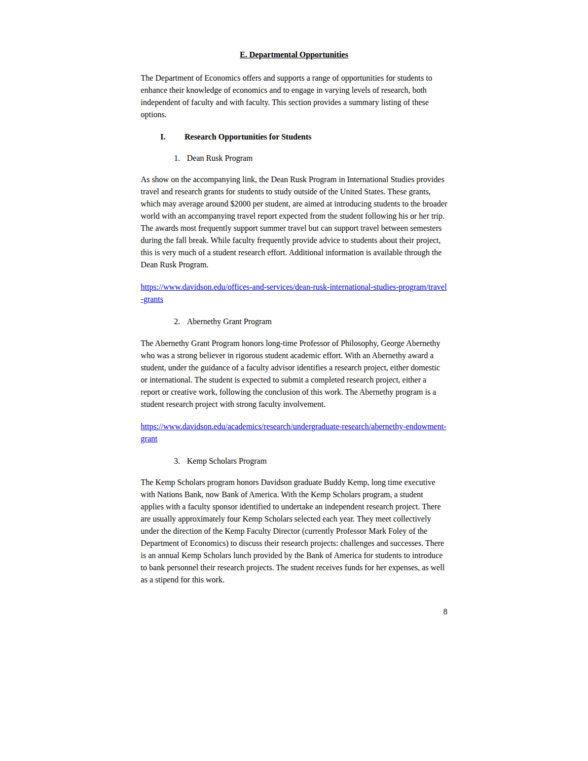E. Departmental Opportunities
The Department of Economics offers and supports a range of opportunities for students to enhance their knowledge of economics and to engage in varying levels of research, both independent of faculty and with faculty. This section provides a summary listing of these options.
Research Opportunities for Students
Dean Rusk Program
As show on the accompanying link, the Dean Rusk Program in International Studies provides travel and research grants for students to study outside of the United States. These grants, which may average around $2000 per student, are aimed at introducing students to the broader world with an accompanying travel report expected from the student following his or her trip. The awards most frequently support summer travel but can support travel between semesters during the fall break. While faculty frequently provide advice to students about their project, this is very much of a student research effort. Additional information is available through the Dean Rusk Program.
https://www.davidson.edu/offices-and-services/dean-rusk-international-studies-program/travel-grants
Abernethy Grant Program
The Abernethy Grant Program honors long-time Professor of Philosophy, George Abernethy who was a strong believer in rigorous student academic effort. With an Abernethy award a student, under the guidance of a faculty advisor identifies a research project, either domestic or international. The student is expected to submit a completed research project, either a report or creative work, following the conclusion of this work. The Abernethy program is a student research project with strong faculty involvement.
https://www.davidson.edu/academics/research/undergraduate-research/abernethy-endowment-grant
Kemp Scholars Program
The Kemp Scholars program honors Davidson graduate Buddy Kemp, long time executive with Nations Bank, now Bank of America. With the Kemp Scholars program, a student applies with a faculty sponsor identified to undertake an independent research project. There are usually approximately four Kemp Scholars selected each year. They meet collectively under the direction of the Kemp Faculty Director (currently Professor Mark Foley of the Department of Economics) to discuss their research projects: challenges and successes. There is an annual Kemp Scholars lunch provided by the Bank of America for students to introduce to bank personnel their research projects. The student receives funds for her expenses, as well as a stipend for this work.
8